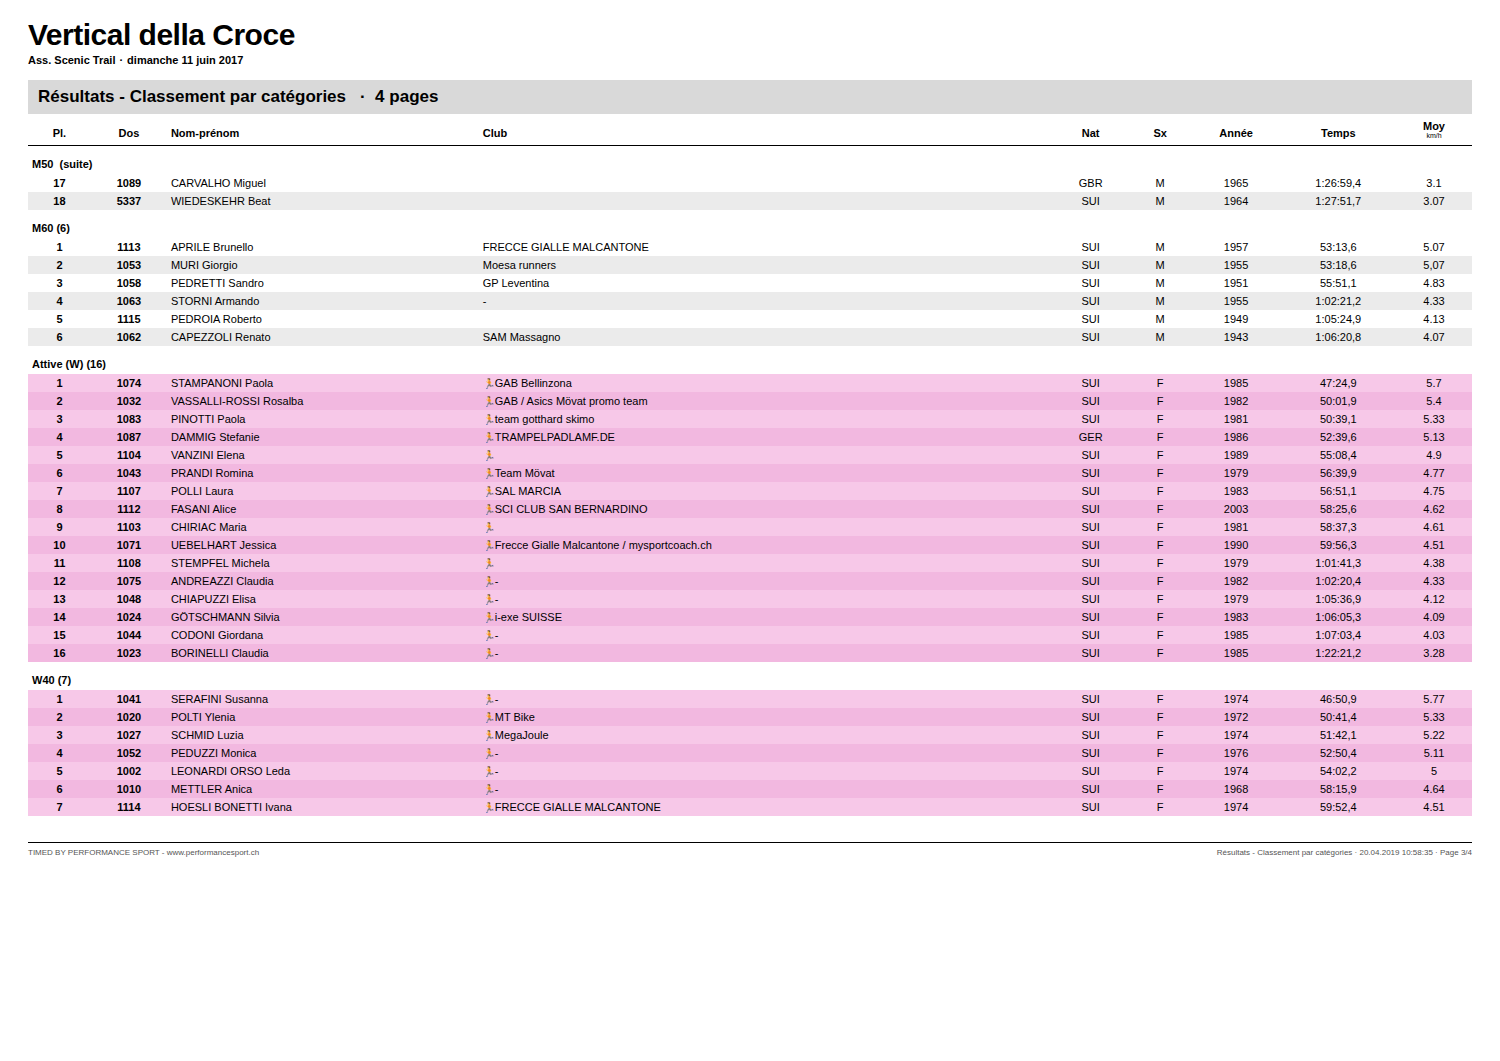Vertical della Croce
Ass. Scenic Trail·dimanche 11 juin 2017
Résultats - Classement par catégories· 4 pages
| Pl. | Dos | Nom-prénom | Club | Nat | Sx | Année | Temps | Moy km/h |
| --- | --- | --- | --- | --- | --- | --- | --- | --- |
| M50 (suite) |
| 17 | 1089 | CARVALHO Miguel | | GBR | M | 1965 | 1:26:59,4 | 3.1 |
| 18 | 5337 | WIEDESKEHR Beat | | SUI | M | 1964 | 1:27:51,7 | 3.07 |
| M60 (6) |
| 1 | 1113 | APRILE Brunello | FRECCE GIALLE MALCANTONE | SUI | M | 1957 | 53:13,6 | 5.07 |
| 2 | 1053 | MURI Giorgio | Moesa runners | SUI | M | 1955 | 53:18,6 | 5,07 |
| 3 | 1058 | PEDRETTI Sandro | GP Leventina | SUI | M | 1951 | 55:51,1 | 4.83 |
| 4 | 1063 | STORNI Armando | - | SUI | M | 1955 | 1:02:21,2 | 4.33 |
| 5 | 1115 | PEDROIA Roberto | | SUI | M | 1949 | 1:05:24,9 | 4.13 |
| 6 | 1062 | CAPEZZOLI Renato | SAM Massagno | SUI | M | 1943 | 1:06:20,8 | 4.07 |
| Attive (W) (16) |
| 1 | 1074 | STAMPANONI Paola | 🏃 GAB Bellinzona | SUI | F | 1985 | 47:24,9 | 5.7 |
| 2 | 1032 | VASSALLI-ROSSI Rosalba | 🏃 GAB / Asics Mövat promo team | SUI | F | 1982 | 50:01,9 | 5.4 |
| 3 | 1083 | PINOTTI Paola | 🏃 team gotthard skimo | SUI | F | 1981 | 50:39,1 | 5.33 |
| 4 | 1087 | DAMMIG Stefanie | 🏃 TRAMPELPADLAMF.DE | GER | F | 1986 | 52:39,6 | 5.13 |
| 5 | 1104 | VANZINI Elena | 🏃 | SUI | F | 1989 | 55:08,4 | 4.9 |
| 6 | 1043 | PRANDI Romina | 🏃 Team Mövat | SUI | F | 1979 | 56:39,9 | 4.77 |
| 7 | 1107 | POLLI Laura | 🏃 SAL MARCIA | SUI | F | 1983 | 56:51,1 | 4.75 |
| 8 | 1112 | FASANI Alice | 🏃 SCI CLUB SAN BERNARDINO | SUI | F | 2003 | 58:25,6 | 4.62 |
| 9 | 1103 | CHIRIAC Maria | 🏃 | SUI | F | 1981 | 58:37,3 | 4.61 |
| 10 | 1071 | UEBELHART Jessica | 🏃 Frecce Gialle Malcantone / mysportcoach.ch | SUI | F | 1990 | 59:56,3 | 4.51 |
| 11 | 1108 | STEMPFEL Michela | 🏃 | SUI | F | 1979 | 1:01:41,3 | 4.38 |
| 12 | 1075 | ANDREAZZI Claudia | 🏃 - | SUI | F | 1982 | 1:02:20,4 | 4.33 |
| 13 | 1048 | CHIAPUZZI Elisa | 🏃 - | SUI | F | 1979 | 1:05:36,9 | 4.12 |
| 14 | 1024 | GÖTSCHMANN Silvia | 🏃 i-exe SUISSE | SUI | F | 1983 | 1:06:05,3 | 4.09 |
| 15 | 1044 | CODONI Giordana | 🏃 - | SUI | F | 1985 | 1:07:03,4 | 4.03 |
| 16 | 1023 | BORINELLI Claudia | 🏃 - | SUI | F | 1985 | 1:22:21,2 | 3.28 |
| W40 (7) |
| 1 | 1041 | SERAFINI Susanna | 🏃 - | SUI | F | 1974 | 46:50,9 | 5.77 |
| 2 | 1020 | POLTI Ylenia | 🏃 MT Bike | SUI | F | 1972 | 50:41,4 | 5.33 |
| 3 | 1027 | SCHMID Luzia | 🏃 MegaJoule | SUI | F | 1974 | 51:42,1 | 5.22 |
| 4 | 1052 | PEDUZZI Monica | 🏃 - | SUI | F | 1976 | 52:50,4 | 5.11 |
| 5 | 1002 | LEONARDI ORSO Leda | 🏃 - | SUI | F | 1974 | 54:02,2 | 5 |
| 6 | 1010 | METTLER Anica | 🏃 - | SUI | F | 1968 | 58:15,9 | 4.64 |
| 7 | 1114 | HOESLI BONETTI Ivana | 🏃 FRECCE GIALLE MALCANTONE | SUI | F | 1974 | 59:52,4 | 4.51 |
TIMED BY PERFORMANCE SPORT - www.performancesport.ch
Résultats - Classement par catégories · 20.04.2019 10:58:35 · Page 3/4